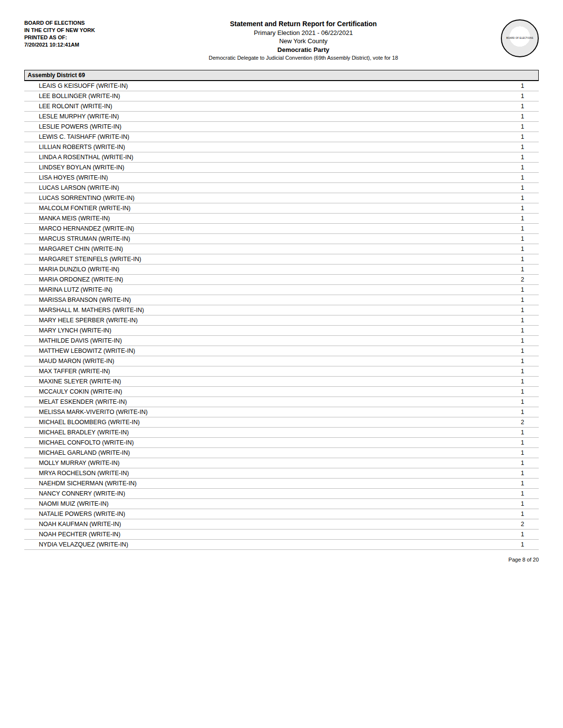BOARD OF ELECTIONS
IN THE CITY OF NEW YORK
PRINTED AS OF:
7/20/2021 10:12:41AM
Statement and Return Report for Certification
Primary Election 2021 - 06/22/2021
New York County
Democratic Party
Democratic Delegate to Judicial Convention (69th Assembly District), vote for 18
Assembly District 69
| LEAIS G KEISUOFF (WRITE-IN) | 1 |
| LEE BOLLINGER (WRITE-IN) | 1 |
| LEE ROLONIT (WRITE-IN) | 1 |
| LESLE MURPHY (WRITE-IN) | 1 |
| LESLIE POWERS (WRITE-IN) | 1 |
| LEWIS C. TAISHAFF (WRITE-IN) | 1 |
| LILLIAN ROBERTS (WRITE-IN) | 1 |
| LINDA A ROSENTHAL (WRITE-IN) | 1 |
| LINDSEY BOYLAN (WRITE-IN) | 1 |
| LISA HOYES (WRITE-IN) | 1 |
| LUCAS LARSON (WRITE-IN) | 1 |
| LUCAS SORRENTINO (WRITE-IN) | 1 |
| MALCOLM FONTIER (WRITE-IN) | 1 |
| MANKA MEIS (WRITE-IN) | 1 |
| MARCO HERNANDEZ (WRITE-IN) | 1 |
| MARCUS STRUMAN (WRITE-IN) | 1 |
| MARGARET CHIN (WRITE-IN) | 1 |
| MARGARET STEINFELS (WRITE-IN) | 1 |
| MARIA DUNZILO (WRITE-IN) | 1 |
| MARIA ORDONEZ (WRITE-IN) | 2 |
| MARINA LUTZ (WRITE-IN) | 1 |
| MARISSA BRANSON (WRITE-IN) | 1 |
| MARSHALL M. MATHERS (WRITE-IN) | 1 |
| MARY HELE SPERBER (WRITE-IN) | 1 |
| MARY LYNCH (WRITE-IN) | 1 |
| MATHILDE DAVIS (WRITE-IN) | 1 |
| MATTHEW LEBOWITZ (WRITE-IN) | 1 |
| MAUD MARON (WRITE-IN) | 1 |
| MAX TAFFER (WRITE-IN) | 1 |
| MAXINE SLEYER (WRITE-IN) | 1 |
| MCCAULY COKIN (WRITE-IN) | 1 |
| MELAT ESKENDER (WRITE-IN) | 1 |
| MELISSA MARK-VIVERITO (WRITE-IN) | 1 |
| MICHAEL BLOOMBERG (WRITE-IN) | 2 |
| MICHAEL BRADLEY (WRITE-IN) | 1 |
| MICHAEL CONFOLTO (WRITE-IN) | 1 |
| MICHAEL GARLAND (WRITE-IN) | 1 |
| MOLLY MURRAY (WRITE-IN) | 1 |
| MRYA ROCHELSON (WRITE-IN) | 1 |
| NAEHDM SICHERMAN (WRITE-IN) | 1 |
| NANCY CONNERY (WRITE-IN) | 1 |
| NAOMI MUIZ (WRITE-IN) | 1 |
| NATALIE POWERS (WRITE-IN) | 1 |
| NOAH KAUFMAN (WRITE-IN) | 2 |
| NOAH PECHTER (WRITE-IN) | 1 |
| NYDIA VELAZQUEZ (WRITE-IN) | 1 |
Page 8 of 20